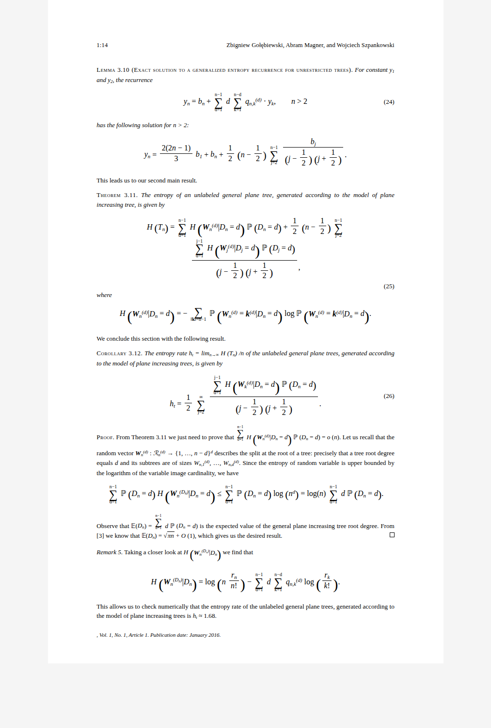1:14
Zbigniew Gołębiewski, Abram Magner, and Wojciech Szpankowski
Lemma 3.10 (Exact solution to a generalized entropy recurrence for unrestricted trees). For constant y1 and y2, the recurrence
yn = bn + n−1∑d=1 d n−d∑k=1 qn,k(d) · yk, n > 2
(24)
has the following solution for n > 2:
yn = 2(2n − 1) 3 b1 + bn + 12 (n − 12) n−1∑j=2 bj(j − 12) (j + 12).
This leads us to our second main result.
Theorem 3.11. The entropy of an unlabeled general plane tree, generated according to the model of plane increasing tree, is given by
H (Tn) = n−1∑d=1 H (Wn(d)|Dn = d) ℙ (Dn = d) + 12 (n − 12) n−1∑j=2 j−1∑d=1 H (Wj(d)|Dj = d) ℙ (Dj = d) (j − 12) (j + 12) ,
(25)
where
H (Wn(d)|Dn = d) = − ∑‖k‖=n−1 ℙ (Wn(d) = k(d)|Dn = d) log ℙ (Wn(d) = k(d)|Dn = d).
We conclude this section with the following result.
Corollary 3.12. The entropy rate ht = limn→∞ H (Tn) /n of the unlabeled general plane trees, generated according to the model of plane increasing trees, is given by
ht = 12 ∞∑j=2 j−1∑d=1 H (Wk(d)|Dn = d) ℙ (Dn = d) (j − 12) (j + 12) .
(26)
Proof. From Theorem 3.11 we just need to prove that n−1∑d=1 H (Wn(d)|Dn = d) ℙ (Dn = d) = o (n). Let us recall that the random vector Wn(d) : ℛn(d) → {1, …, n − d}d describes the split at the root of a tree: precisely that a tree root degree equals d and its subtrees are of sizes Wn,1(d), …, Wn,d(d). Since the entropy of random variable is upper bounded by the logarithm of the variable image cardinality, we have
n−1∑d=1 ℙ (Dn = d) H (Wn(Dn)|Dn = d) ≤ n−1∑d=1 ℙ (Dn = d) log (nd) = log(n) n−1∑d=1 d ℙ (Dn = d).
Observe that 𝔼(Dn) = n−1∑d=1 d ℙ (Dn = d) is the expected value of the general plane increasing tree root degree. From [3] we know that 𝔼(Dn) = √πn + O (1), which gives us the desired result.
Remark 5. Taking a closer look at H (Wn(Dn)|Dn) we find that
H (Wn(Dn)|Dn) = log (n rn n!) − n−1∑d=1 d n−d∑k=1 qn,k(d) log (rk k!).
This allows us to check numerically that the entropy rate of the unlabeled general plane trees, generated according to the model of plane increasing trees is ht ≈ 1.68.
, Vol. 1, No. 1, Article 1. Publication date: January 2016.